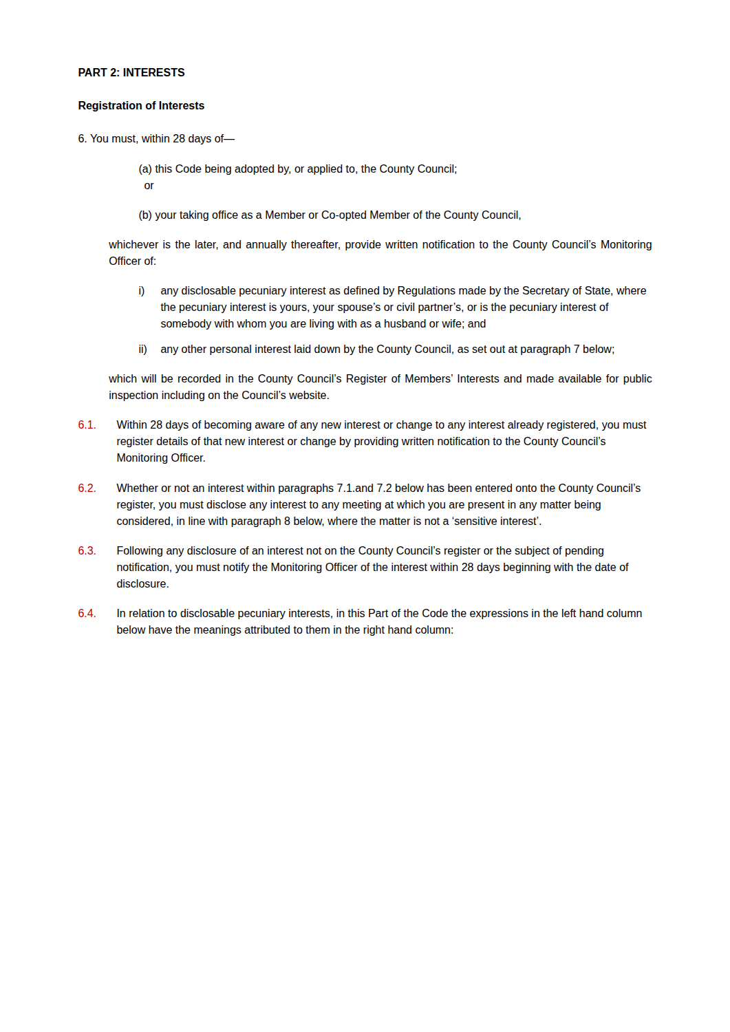PART 2: INTERESTS
Registration of Interests
6. You must, within 28 days of—
(a) this Code being adopted by, or applied to, the County Council; or
(b) your taking office as a Member or Co-opted Member of the County Council,
whichever is the later, and annually thereafter, provide written notification to the County Council’s Monitoring Officer of:
i) any disclosable pecuniary interest as defined by Regulations made by the Secretary of State, where the pecuniary interest is yours, your spouse’s or civil partner’s, or is the pecuniary interest of somebody with whom you are living with as a husband or wife; and
ii) any other personal interest laid down by the County Council, as set out at paragraph 7 below;
which will be recorded in the County Council’s Register of Members’ Interests and made available for public inspection including on the Council’s website.
6.1. Within 28 days of becoming aware of any new interest or change to any interest already registered, you must register details of that new interest or change by providing written notification to the County Council’s Monitoring Officer.
6.2. Whether or not an interest within paragraphs 7.1.and 7.2 below has been entered onto the County Council’s register, you must disclose any interest to any meeting at which you are present in any matter being considered, in line with paragraph 8 below, where the matter is not a ‘sensitive interest’.
6.3. Following any disclosure of an interest not on the County Council’s register or the subject of pending notification, you must notify the Monitoring Officer of the interest within 28 days beginning with the date of disclosure.
6.4. In relation to disclosable pecuniary interests, in this Part of the Code the expressions in the left hand column below have the meanings attributed to them in the right hand column: